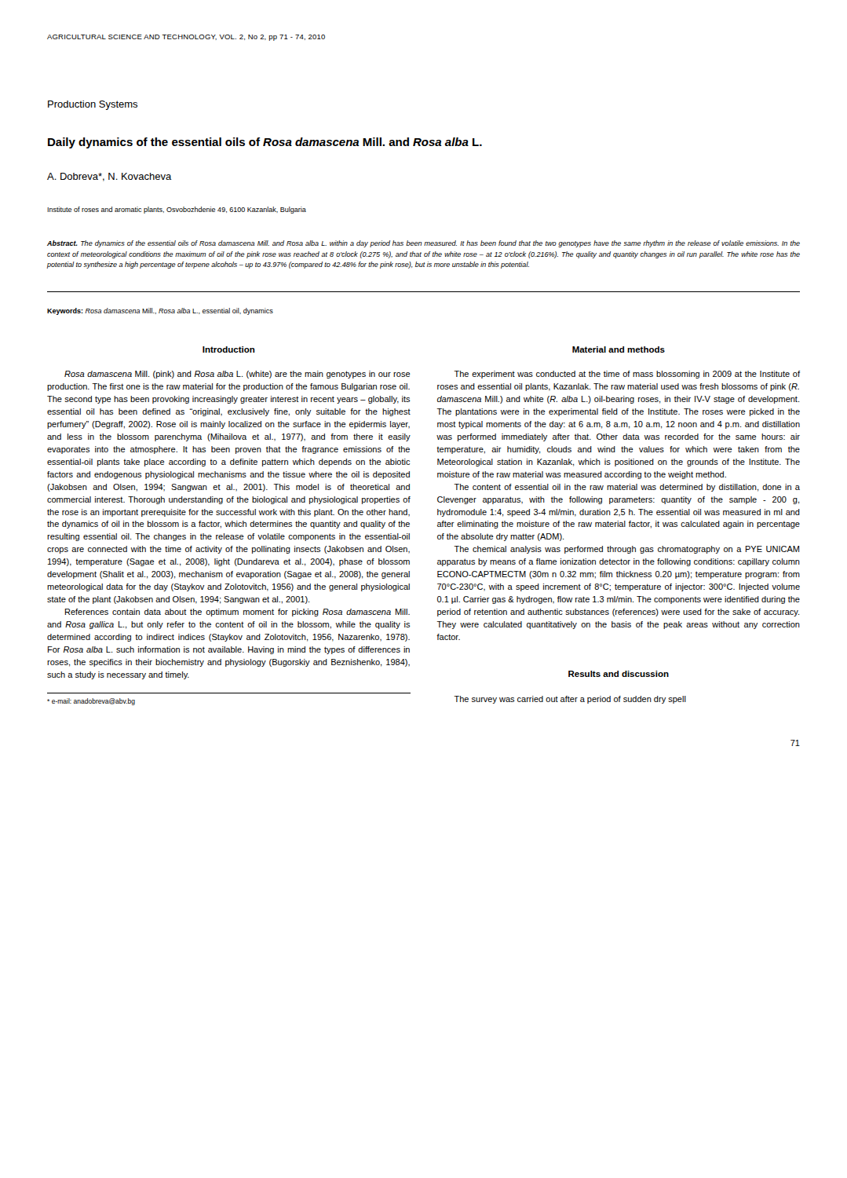AGRICULTURAL SCIENCE AND TECHNOLOGY, VOL. 2, No 2, pp 71 - 74, 2010
Production Systems
Daily dynamics of the essential oils of Rosa damascena Mill. and Rosa alba L.
A. Dobreva*, N. Kovacheva
Institute of roses and aromatic plants, Osvobozhdenie 49, 6100 Kazanlak, Bulgaria
Abstract. The dynamics of the essential oils of Rosa damascena Mill. and Rosa alba L. within a day period has been measured. It has been found that the two genotypes have the same rhythm in the release of volatile emissions. In the context of meteorological conditions the maximum of oil of the pink rose was reached at 8 o'clock (0.275 %), and that of the white rose – at 12 o'clock (0.216%). The quality and quantity changes in oil run parallel. The white rose has the potential to synthesize a high percentage of terpene alcohols – up to 43.97% (compared to 42.48% for the pink rose), but is more unstable in this potential.
Keywords: Rosa damascena Mill., Rosa alba L., essential oil, dynamics
Introduction
Rosa damascena Mill. (pink) and Rosa alba L. (white) are the main genotypes in our rose production. The first one is the raw material for the production of the famous Bulgarian rose oil. The second type has been provoking increasingly greater interest in recent years – globally, its essential oil has been defined as “original, exclusively fine, only suitable for the highest perfumery” (Degraff, 2002). Rose oil is mainly localized on the surface in the epidermis layer, and less in the blossom parenchyma (Mihailova et al., 1977), and from there it easily evaporates into the atmosphere. It has been proven that the fragrance emissions of the essential-oil plants take place according to a definite pattern which depends on the abiotic factors and endogenous physiological mechanisms and the tissue where the oil is deposited (Jakobsen and Olsen, 1994; Sangwan et al., 2001). This model is of theoretical and commercial interest. Thorough understanding of the biological and physiological properties of the rose is an important prerequisite for the successful work with this plant. On the other hand, the dynamics of oil in the blossom is a factor, which determines the quantity and quality of the resulting essential oil. The changes in the release of volatile components in the essential-oil crops are connected with the time of activity of the pollinating insects (Jakobsen and Olsen, 1994), temperature (Sagae et al., 2008), light (Dundareva et al., 2004), phase of blossom development (Shalit et al., 2003), mechanism of evaporation (Sagae et al., 2008), the general meteorological data for the day (Staykov and Zolotovitch, 1956) and the general physiological state of the plant (Jakobsen and Olsen, 1994; Sangwan et al., 2001).
References contain data about the optimum moment for picking Rosa damascena Mill. and Rosa gallica L., but only refer to the content of oil in the blossom, while the quality is determined according to indirect indices (Staykov and Zolotovitch, 1956, Nazarenko, 1978). For Rosa alba L. such information is not available. Having in mind the types of differences in roses, the specifics in their biochemistry and physiology (Bugorskiy and Beznishenko, 1984), such a study is necessary and timely.
* e-mail: anadobreva@abv.bg
Material and methods
The experiment was conducted at the time of mass blossoming in 2009 at the Institute of roses and essential oil plants, Kazanlak. The raw material used was fresh blossoms of pink (R. damascena Mill.) and white (R. alba L.) oil-bearing roses, in their IV-V stage of development. The plantations were in the experimental field of the Institute. The roses were picked in the most typical moments of the day: at 6 a.m, 8 a.m, 10 a.m, 12 noon and 4 p.m. and distillation was performed immediately after that. Other data was recorded for the same hours: air temperature, air humidity, clouds and wind the values for which were taken from the Meteorological station in Kazanlak, which is positioned on the grounds of the Institute. The moisture of the raw material was measured according to the weight method.
The content of essential oil in the raw material was determined by distillation, done in a Clevenger apparatus, with the following parameters: quantity of the sample - 200 g, hydromodule 1:4, speed 3-4 ml/min, duration 2,5 h. The essential oil was measured in ml and after eliminating the moisture of the raw material factor, it was calculated again in percentage of the absolute dry matter (ADM).
The chemical analysis was performed through gas chromatography on a PYE UNICAM apparatus by means of a flame ionization detector in the following conditions: capillary column ECONO-CAPTMECTM (30m n 0.32 mm; film thickness 0.20 µm); temperature program: from 70°C-230°C, with a speed increment of 8°C; temperature of injector: 300°C. Injected volume 0.1 µl. Carrier gas & hydrogen, flow rate 1.3 ml/min. The components were identified during the period of retention and authentic substances (references) were used for the sake of accuracy. They were calculated quantitatively on the basis of the peak areas without any correction factor.
Results and discussion
The survey was carried out after a period of sudden dry spell
71